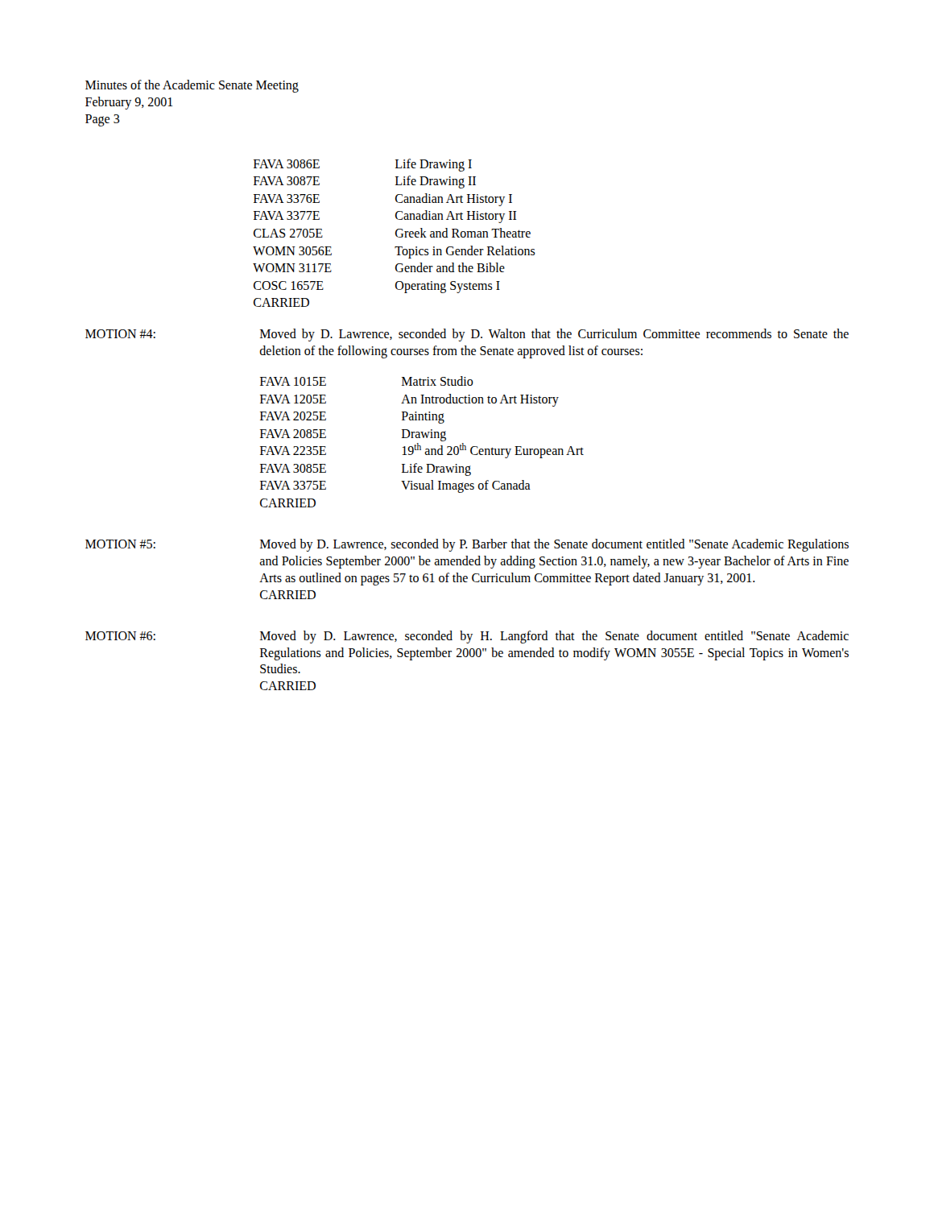Minutes of the Academic Senate Meeting
February 9, 2001
Page 3
| FAVA 3086E | Life Drawing I |
| FAVA 3087E | Life Drawing II |
| FAVA 3376E | Canadian Art History I |
| FAVA 3377E | Canadian Art History II |
| CLAS 2705E | Greek and Roman Theatre |
| WOMN 3056E | Topics in Gender Relations |
| WOMN 3117E | Gender and the Bible |
| COSC 1657E | Operating Systems I |
CARRIED
MOTION #4:
Moved by D. Lawrence, seconded by D. Walton that the Curriculum Committee recommends to Senate the deletion of the following courses from the Senate approved list of courses:
| FAVA 1015E | Matrix Studio |
| FAVA 1205E | An Introduction to Art History |
| FAVA 2025E | Painting |
| FAVA 2085E | Drawing |
| FAVA 2235E | 19 th and 20 th Century European Art |
| FAVA 3085E | Life Drawing |
| FAVA 3375E | Visual Images of Canada |
CARRIED
MOTION #5:
Moved by D. Lawrence, seconded by P. Barber that the Senate document entitled "Senate Academic Regulations and Policies September 2000" be amended by adding Section 31.0, namely, a new 3-year Bachelor of Arts in Fine Arts as outlined on pages 57 to 61 of the Curriculum Committee Report dated January 31, 2001.
CARRIED
MOTION #6:
Moved by D. Lawrence, seconded by H. Langford that the Senate document entitled "Senate Academic Regulations and Policies, September 2000" be amended to modify WOMN 3055E - Special Topics in Women's Studies.
CARRIED